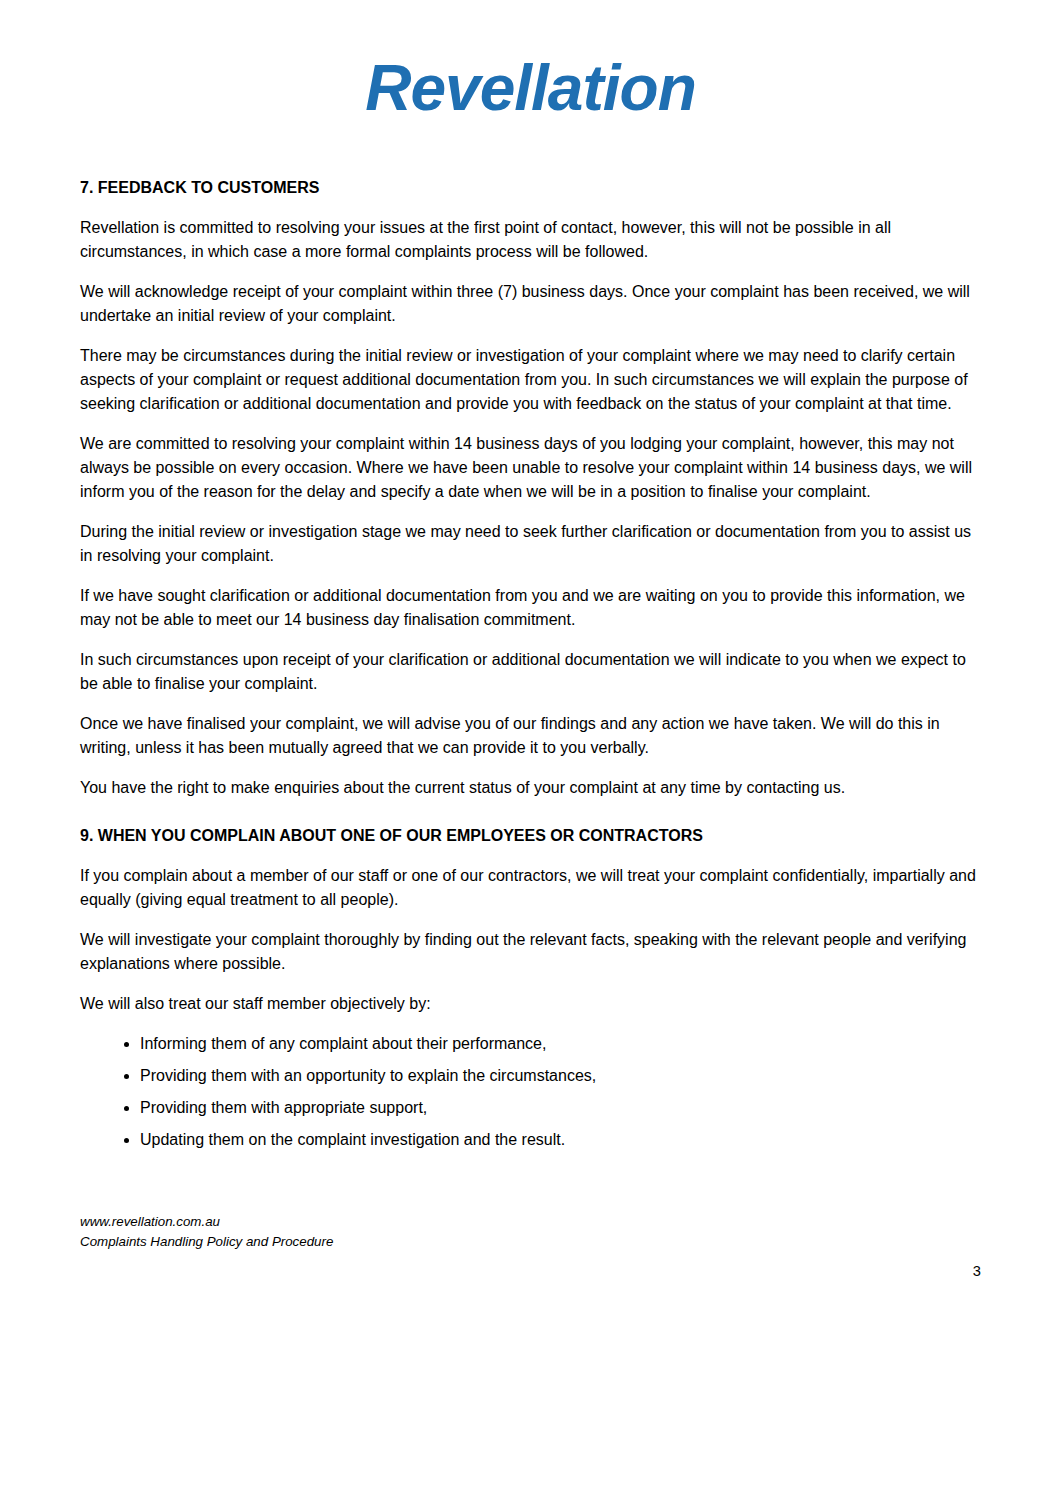Revellation
7. FEEDBACK TO CUSTOMERS
Revellation is committed to resolving your issues at the first point of contact, however, this will not be possible in all circumstances, in which case a more formal complaints process will be followed.
We will acknowledge receipt of your complaint within three (7) business days. Once your complaint has been received, we will undertake an initial review of your complaint.
There may be circumstances during the initial review or investigation of your complaint where we may need to clarify certain aspects of your complaint or request additional documentation from you. In such circumstances we will explain the purpose of seeking clarification or additional documentation and provide you with feedback on the status of your complaint at that time.
We are committed to resolving your complaint within 14 business days of you lodging your complaint, however, this may not always be possible on every occasion. Where we have been unable to resolve your complaint within 14 business days, we will inform you of the reason for the delay and specify a date when we will be in a position to finalise your complaint.
During the initial review or investigation stage we may need to seek further clarification or documentation from you to assist us in resolving your complaint.
If we have sought clarification or additional documentation from you and we are waiting on you to provide this information, we may not be able to meet our 14 business day finalisation commitment.
In such circumstances upon receipt of your clarification or additional documentation we will indicate to you when we expect to be able to finalise your complaint.
Once we have finalised your complaint, we will advise you of our findings and any action we have taken. We will do this in writing, unless it has been mutually agreed that we can provide it to you verbally.
You have the right to make enquiries about the current status of your complaint at any time by contacting us.
9. WHEN YOU COMPLAIN ABOUT ONE OF OUR EMPLOYEES OR CONTRACTORS
If you complain about a member of our staff or one of our contractors, we will treat your complaint confidentially, impartially and equally (giving equal treatment to all people).
We will investigate your complaint thoroughly by finding out the relevant facts, speaking with the relevant people and verifying explanations where possible.
We will also treat our staff member objectively by:
Informing them of any complaint about their performance,
Providing them with an opportunity to explain the circumstances,
Providing them with appropriate support,
Updating them on the complaint investigation and the result.
www.revellation.com.au
Complaints Handling Policy and Procedure
3